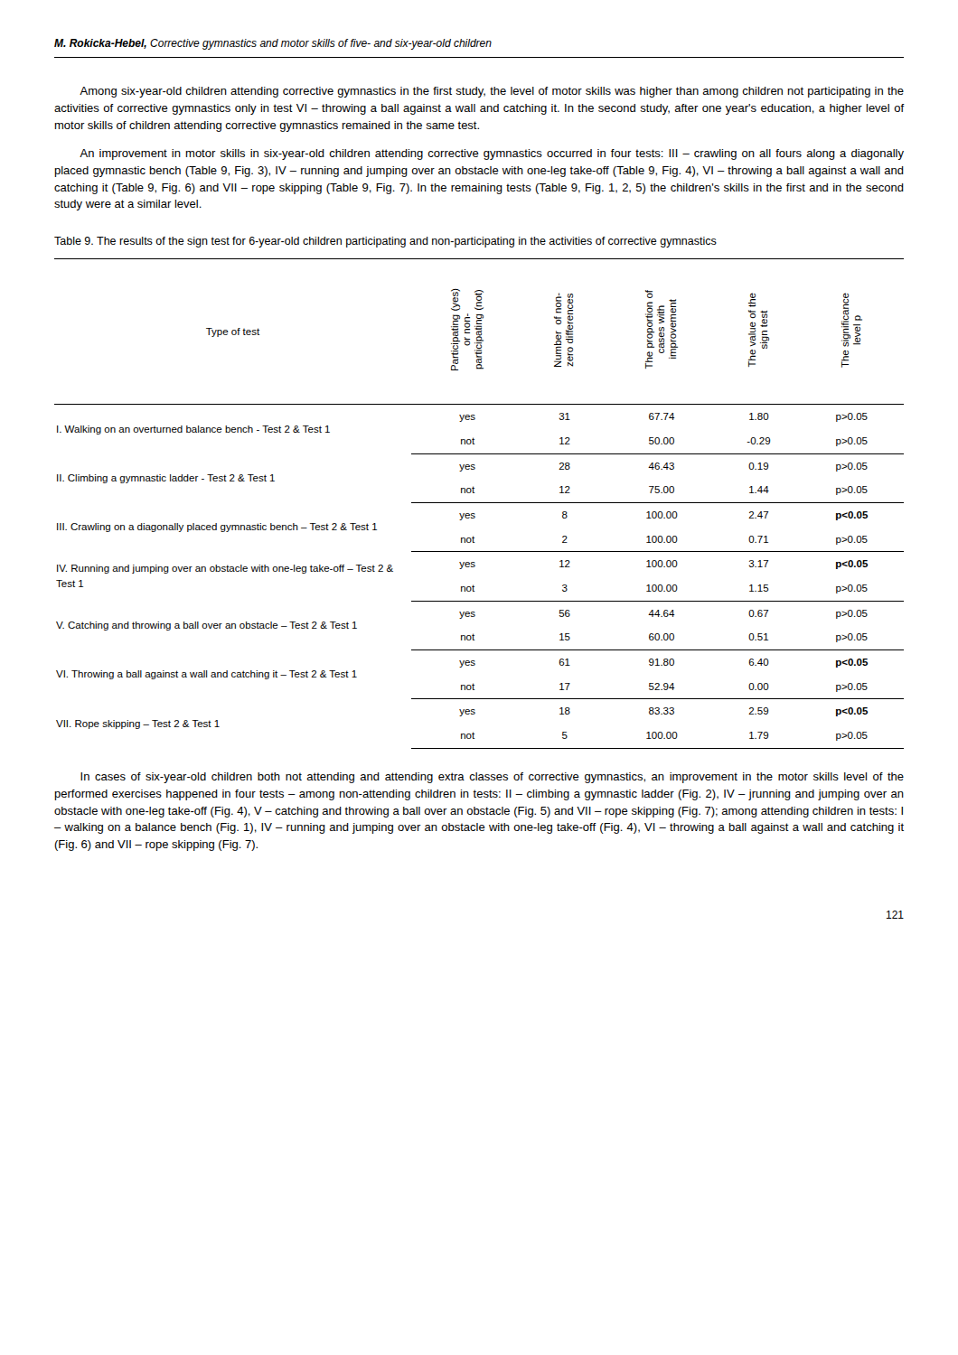M. Rokicka-Hebel, Corrective gymnastics and motor skills of five- and six-year-old children
Among six-year-old children attending corrective gymnastics in the first study, the level of motor skills was higher than among children not participating in the activities of corrective gymnastics only in test VI – throwing a ball against a wall and catching it. In the second study, after one year's education, a higher level of motor skills of children attending corrective gymnastics remained in the same test.
An improvement in motor skills in six-year-old children attending corrective gymnastics occurred in four tests: III – crawling on all fours along a diagonally placed gymnastic bench (Table 9, Fig. 3), IV – running and jumping over an obstacle with one-leg take-off (Table 9, Fig. 4), VI – throwing a ball against a wall and catching it (Table 9, Fig. 6) and VII – rope skipping (Table 9, Fig. 7). In the remaining tests (Table 9, Fig. 1, 2, 5) the children's skills in the first and in the second study were at a similar level.
Table 9. The results of the sign test for 6-year-old children participating and non-participating in the activities of corrective gymnastics
| Type of test | Participating (yes) or non- participating (not) | Number of non- zero differences | The proportion of cases with improvement | The value of the sign test | The significance level p |
| --- | --- | --- | --- | --- | --- |
| I. Walking on an overturned balance bench - Test 2 & Test 1 | yes | 31 | 67.74 | 1.80 | p>0.05 |
| not | 12 | 50.00 | -0.29 | p>0.05 |
| II. Climbing a gymnastic ladder - Test 2 & Test 1 | yes | 28 | 46.43 | 0.19 | p>0.05 |
| not | 12 | 75.00 | 1.44 | p>0.05 |
| III. Crawling on a diagonally placed gymnastic bench – Test 2 & Test 1 | yes | 8 | 100.00 | 2.47 | p<0.05 |
| not | 2 | 100.00 | 0.71 | p>0.05 |
| IV. Running and jumping over an obstacle with one-leg take-off – Test 2 & Test 1 | yes | 12 | 100.00 | 3.17 | p<0.05 |
| not | 3 | 100.00 | 1.15 | p>0.05 |
| V. Catching and throwing a ball over an obstacle – Test 2 & Test 1 | yes | 56 | 44.64 | 0.67 | p>0.05 |
| not | 15 | 60.00 | 0.51 | p>0.05 |
| VI. Throwing a ball against a wall and catching it – Test 2 & Test 1 | yes | 61 | 91.80 | 6.40 | p<0.05 |
| not | 17 | 52.94 | 0.00 | p>0.05 |
| VII. Rope skipping – Test 2 & Test 1 | yes | 18 | 83.33 | 2.59 | p<0.05 |
| not | 5 | 100.00 | 1.79 | p>0.05 |
In cases of six-year-old children both not attending and attending extra classes of corrective gymnastics, an improvement in the motor skills level of the performed exercises happened in four tests – among non-attending children in tests: II – climbing a gymnastic ladder (Fig. 2), IV – jrunning and jumping over an obstacle with one-leg take-off (Fig. 4), V – catching and throwing a ball over an obstacle (Fig. 5) and VII – rope skipping (Fig. 7); among attending children in tests: I – walking on a balance bench (Fig. 1), IV – running and jumping over an obstacle with one-leg take-off (Fig. 4), VI – throwing a ball against a wall and catching it (Fig. 6) and VII – rope skipping (Fig. 7).
121